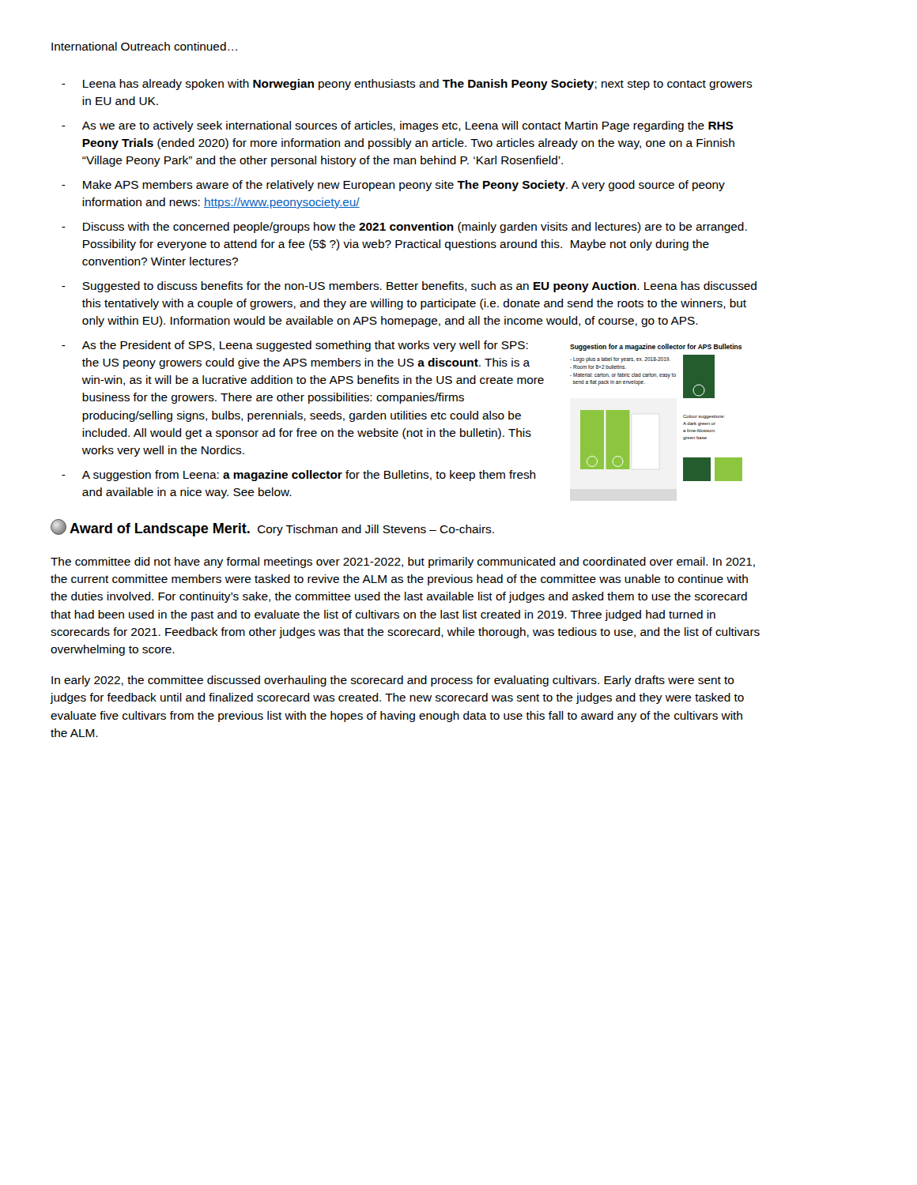International Outreach continued…
Leena has already spoken with Norwegian peony enthusiasts and The Danish Peony Society; next step to contact growers in EU and UK.
As we are to actively seek international sources of articles, images etc, Leena will contact Martin Page regarding the RHS Peony Trials (ended 2020) for more information and possibly an article. Two articles already on the way, one on a Finnish “Village Peony Park” and the other personal history of the man behind P. ‘Karl Rosenfield’.
Make APS members aware of the relatively new European peony site The Peony Society. A very good source of peony information and news: https://www.peonysociety.eu/
Discuss with the concerned people/groups how the 2021 convention (mainly garden visits and lectures) are to be arranged. Possibility for everyone to attend for a fee (5$ ?) via web? Practical questions around this. Maybe not only during the convention? Winter lectures?
Suggested to discuss benefits for the non-US members. Better benefits, such as an EU peony Auction. Leena has discussed this tentatively with a couple of growers, and they are willing to participate (i.e. donate and send the roots to the winners, but only within EU). Information would be available on APS homepage, and all the income would, of course, go to APS.
As the President of SPS, Leena suggested something that works very well for SPS: the US peony growers could give the APS members in the US a discount. This is a win-win, as it will be a lucrative addition to the APS benefits in the US and create more business for the growers. There are other possibilities: companies/firms producing/selling signs, bulbs, perennials, seeds, garden utilities etc could also be included. All would get a sponsor ad for free on the website (not in the bulletin). This works very well in the Nordics.
A suggestion from Leena: a magazine collector for the Bulletins, to keep them fresh and available in a nice way. See below.
Award of Landscape Merit. Cory Tischman and Jill Stevens – Co-chairs.
The committee did not have any formal meetings over 2021-2022, but primarily communicated and coordinated over email. In 2021, the current committee members were tasked to revive the ALM as the previous head of the committee was unable to continue with the duties involved. For continuity’s sake, the committee used the last available list of judges and asked them to use the scorecard that had been used in the past and to evaluate the list of cultivars on the last list created in 2019. Three judged had turned in scorecards for 2021. Feedback from other judges was that the scorecard, while thorough, was tedious to use, and the list of cultivars overwhelming to score.
In early 2022, the committee discussed overhauling the scorecard and process for evaluating cultivars. Early drafts were sent to judges for feedback until and finalized scorecard was created. The new scorecard was sent to the judges and they were tasked to evaluate five cultivars from the previous list with the hopes of having enough data to use this fall to award any of the cultivars with the ALM.